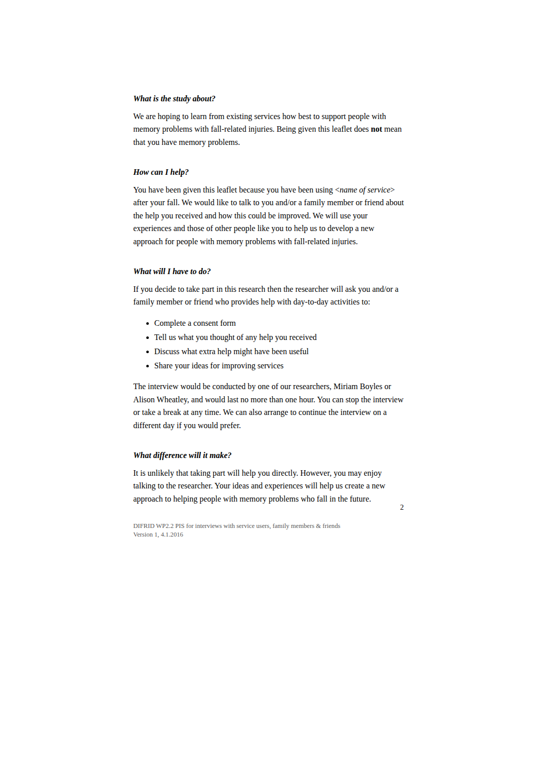What is the study about?
We are hoping to learn from existing services how best to support people with memory problems with fall-related injuries. Being given this leaflet does not mean that you have memory problems.
How can I help?
You have been given this leaflet because you have been using <name of service> after your fall. We would like to talk to you and/or a family member or friend about the help you received and how this could be improved. We will use your experiences and those of other people like you to help us to develop a new approach for people with memory problems with fall-related injuries.
What will I have to do?
If you decide to take part in this research then the researcher will ask you and/or a family member or friend who provides help with day-to-day activities to:
Complete a consent form
Tell us what you thought of any help you received
Discuss what extra help might have been useful
Share your ideas for improving services
The interview would be conducted by one of our researchers, Miriam Boyles or Alison Wheatley, and would last no more than one hour. You can stop the interview or take a break at any time. We can also arrange to continue the interview on a different day if you would prefer.
What difference will it make?
It is unlikely that taking part will help you directly. However, you may enjoy talking to the researcher. Your ideas and experiences will help us create a new approach to helping people with memory problems who fall in the future.
2
DIFRID WP2.2 PIS for interviews with service users, family members & friends
Version 1, 4.1.2016